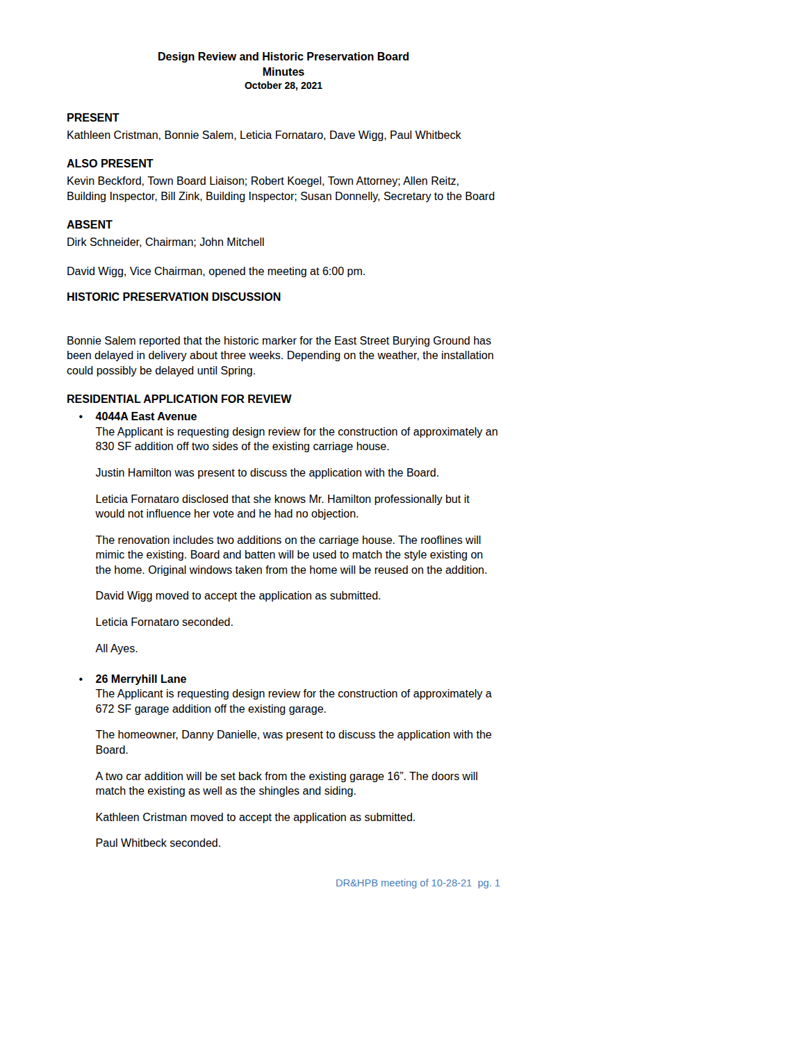Design Review and Historic Preservation Board
Minutes
October 28, 2021
PRESENT
Kathleen Cristman, Bonnie Salem, Leticia Fornataro, Dave Wigg, Paul Whitbeck
ALSO PRESENT
Kevin Beckford, Town Board Liaison; Robert Koegel, Town Attorney; Allen Reitz, Building Inspector, Bill Zink, Building Inspector; Susan Donnelly, Secretary to the Board
ABSENT
Dirk Schneider, Chairman; John Mitchell
David Wigg, Vice Chairman, opened the meeting at 6:00 pm.
HISTORIC PRESERVATION DISCUSSION
Bonnie Salem reported that the historic marker for the East Street Burying Ground has been delayed in delivery about three weeks. Depending on the weather, the installation could possibly be delayed until Spring.
RESIDENTIAL APPLICATION FOR REVIEW
4044A East Avenue
The Applicant is requesting design review for the construction of approximately an 830 SF addition off two sides of the existing carriage house.
Justin Hamilton was present to discuss the application with the Board.
Leticia Fornataro disclosed that she knows Mr. Hamilton professionally but it would not influence her vote and he had no objection.
The renovation includes two additions on the carriage house. The rooflines will mimic the existing. Board and batten will be used to match the style existing on the home. Original windows taken from the home will be reused on the addition.
David Wigg moved to accept the application as submitted.
Leticia Fornataro seconded.
All Ayes.
26 Merryhill Lane
The Applicant is requesting design review for the construction of approximately a 672 SF garage addition off the existing garage.
The homeowner, Danny Danielle, was present to discuss the application with the Board.
A two car addition will be set back from the existing garage 16”. The doors will match the existing as well as the shingles and siding.
Kathleen Cristman moved to accept the application as submitted.
Paul Whitbeck seconded.
DR&HPB meeting of 10-28-21 pg. 1